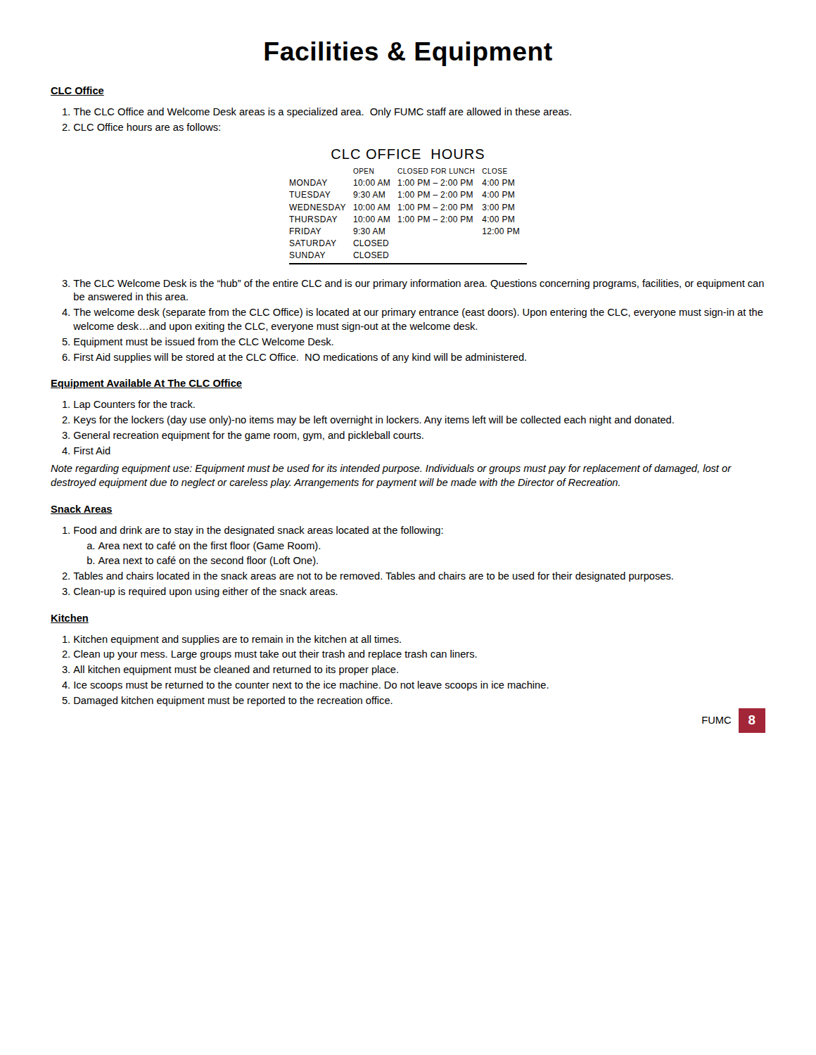Facilities & Equipment
CLC Office
The CLC Office and Welcome Desk areas is a specialized area. Only FUMC staff are allowed in these areas.
CLC Office hours are as follows:
CLC OFFICE HOURS
| | OPEN | CLOSED FOR LUNCH | CLOSE |
| --- | --- | --- | --- |
| MONDAY | 10:00 AM | 1:00 PM – 2:00 PM | 4:00 PM |
| TUESDAY | 9:30 AM | 1:00 PM – 2:00 PM | 4:00 PM |
| WEDNESDAY | 10:00 AM | 1:00 PM – 2:00 PM | 3:00 PM |
| THURSDAY | 10:00 AM | 1:00 PM – 2:00 PM | 4:00 PM |
| FRIDAY | 9:30 AM | | 12:00 PM |
| SATURDAY | CLOSED | | |
| SUNDAY | CLOSED | | |
The CLC Welcome Desk is the “hub” of the entire CLC and is our primary information area. Questions concerning programs, facilities, or equipment can be answered in this area.
The welcome desk (separate from the CLC Office) is located at our primary entrance (east doors). Upon entering the CLC, everyone must sign-in at the welcome desk…and upon exiting the CLC, everyone must sign-out at the welcome desk.
Equipment must be issued from the CLC Welcome Desk.
First Aid supplies will be stored at the CLC Office. NO medications of any kind will be administered.
Equipment Available At The CLC Office
Lap Counters for the track.
Keys for the lockers (day use only)-no items may be left overnight in lockers. Any items left will be collected each night and donated.
General recreation equipment for the game room, gym, and pickleball courts.
First Aid
Note regarding equipment use: Equipment must be used for its intended purpose. Individuals or groups must pay for replacement of damaged, lost or destroyed equipment due to neglect or careless play. Arrangements for payment will be made with the Director of Recreation.
Snack Areas
Food and drink are to stay in the designated snack areas located at the following:
Area next to café on the first floor (Game Room).
Area next to café on the second floor (Loft One).
Tables and chairs located in the snack areas are not to be removed. Tables and chairs are to be used for their designated purposes.
Clean-up is required upon using either of the snack areas.
Kitchen
Kitchen equipment and supplies are to remain in the kitchen at all times.
Clean up your mess. Large groups must take out their trash and replace trash can liners.
All kitchen equipment must be cleaned and returned to its proper place.
Ice scoops must be returned to the counter next to the ice machine. Do not leave scoops in ice machine.
Damaged kitchen equipment must be reported to the recreation office.
FUMC 8